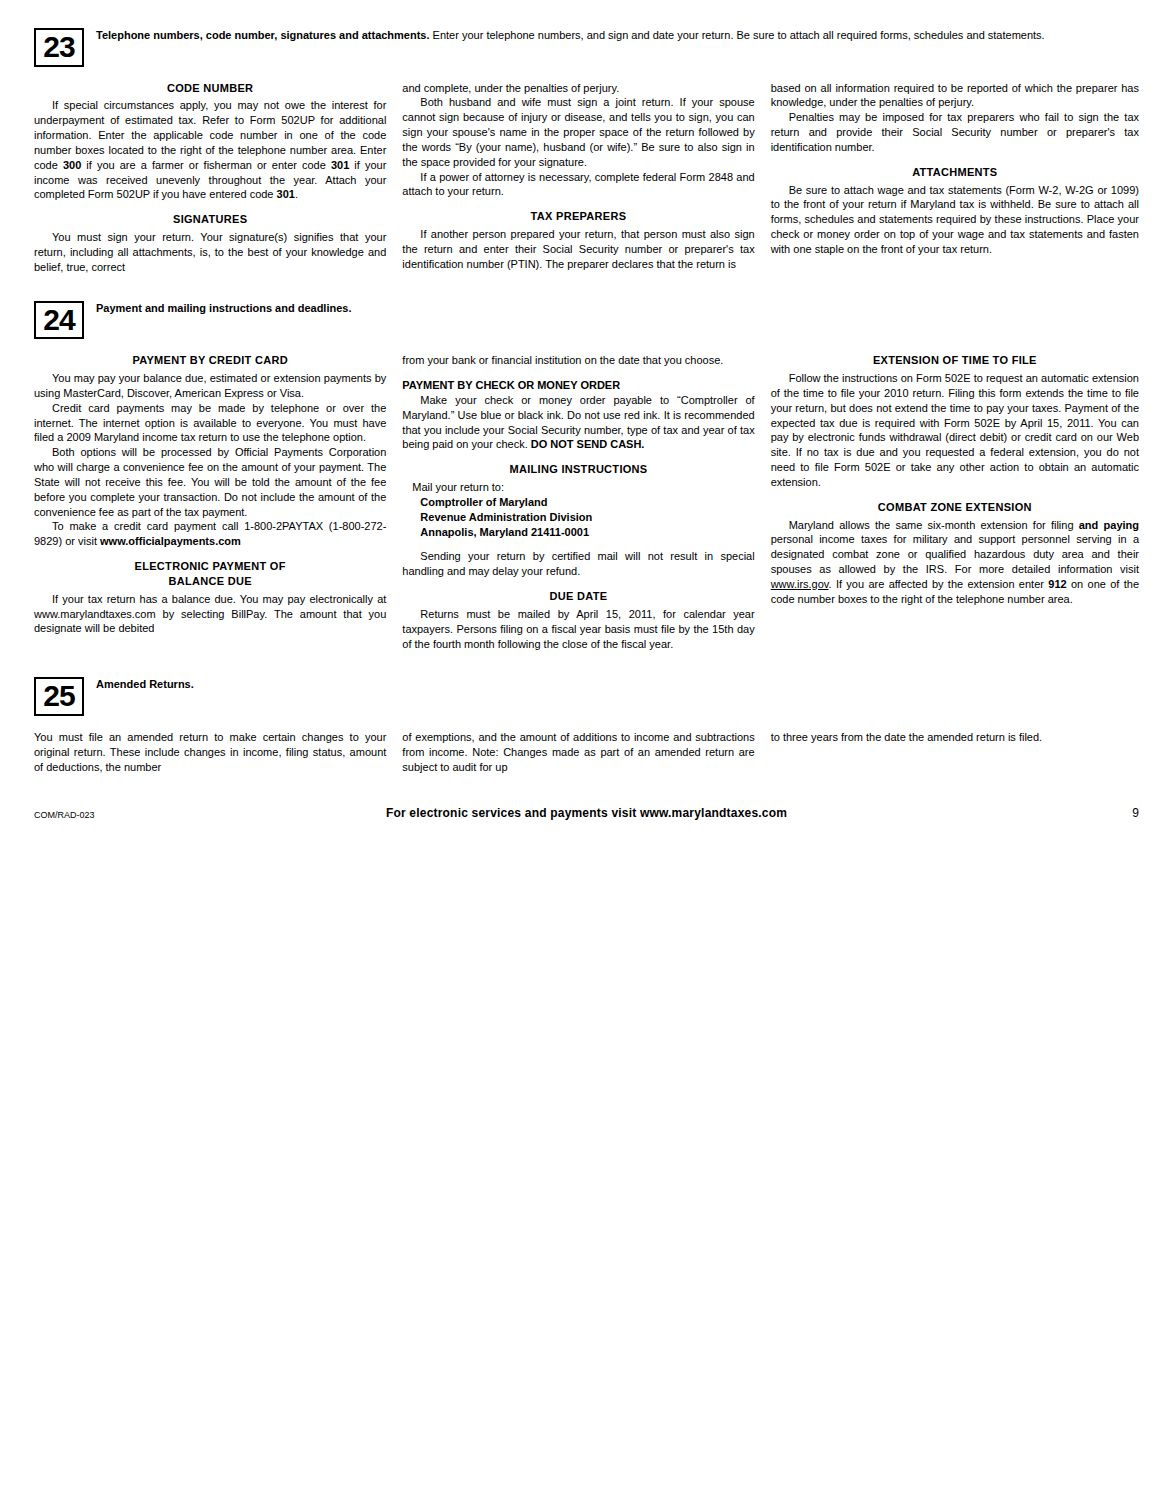23
Telephone numbers, code number, signatures and attachments. Enter your telephone numbers, and sign and date your return. Be sure to attach all required forms, schedules and statements.
CODE NUMBER
If special circumstances apply, you may not owe the interest for underpayment of estimated tax. Refer to Form 502UP for additional information. Enter the applicable code number in one of the code number boxes located to the right of the telephone number area. Enter code 300 if you are a farmer or fisherman or enter code 301 if your income was received unevenly throughout the year. Attach your completed Form 502UP if you have entered code 301.
SIGNATURES
You must sign your return. Your signature(s) signifies that your return, including all attachments, is, to the best of your knowledge and belief, true, correct
and complete, under the penalties of perjury.
Both husband and wife must sign a joint return. If your spouse cannot sign because of injury or disease, and tells you to sign, you can sign your spouse's name in the proper space of the return followed by the words “By (your name), husband (or wife).” Be sure to also sign in the space provided for your signature.
If a power of attorney is necessary, complete federal Form 2848 and attach to your return.
TAX PREPARERS
If another person prepared your return, that person must also sign the return and enter their Social Security number or preparer's tax identification number (PTIN). The preparer declares that the return is
based on all information required to be reported of which the preparer has knowledge, under the penalties of perjury.
Penalties may be imposed for tax preparers who fail to sign the tax return and provide their Social Security number or preparer's tax identification number.
ATTACHMENTS
Be sure to attach wage and tax statements (Form W-2, W-2G or 1099) to the front of your return if Maryland tax is withheld. Be sure to attach all forms, schedules and statements required by these instructions. Place your check or money order on top of your wage and tax statements and fasten with one staple on the front of your tax return.
24
Payment and mailing instructions and deadlines.
PAYMENT BY CREDIT CARD
You may pay your balance due, estimated or extension payments by using MasterCard, Discover, American Express or Visa.
Credit card payments may be made by telephone or over the internet. The internet option is available to everyone. You must have filed a 2009 Maryland income tax return to use the telephone option.
Both options will be processed by Official Payments Corporation who will charge a convenience fee on the amount of your payment. The State will not receive this fee. You will be told the amount of the fee before you complete your transaction. Do not include the amount of the convenience fee as part of the tax payment.
To make a credit card payment call 1-800-2PAYTAX (1-800-272-9829) or visit www.officialpayments.com
ELECTRONIC PAYMENT OF
BALANCE DUE
If your tax return has a balance due. You may pay electronically at www.marylandtaxes.com by selecting BillPay. The amount that you designate will be debited
from your bank or financial institution on the date that you choose.
PAYMENT BY CHECK OR MONEY ORDER
Make your check or money order payable to “Comptroller of Maryland.” Use blue or black ink. Do not use red ink. It is recommended that you include your Social Security number, type of tax and year of tax being paid on your check. DO NOT SEND CASH.
MAILING INSTRUCTIONS
Mail your return to:
Comptroller of Maryland
Revenue Administration Division
Annapolis, Maryland 21411-0001
Sending your return by certified mail will not result in special handling and may delay your refund.
DUE DATE
Returns must be mailed by April 15, 2011, for calendar year taxpayers. Persons filing on a fiscal year basis must file by the 15th day of the fourth month following the close of the fiscal year.
EXTENSION OF TIME TO FILE
Follow the instructions on Form 502E to request an automatic extension of the time to file your 2010 return. Filing this form extends the time to file your return, but does not extend the time to pay your taxes. Payment of the expected tax due is required with Form 502E by April 15, 2011. You can pay by electronic funds withdrawal (direct debit) or credit card on our Web site. If no tax is due and you requested a federal extension, you do not need to file Form 502E or take any other action to obtain an automatic extension.
COMBAT ZONE EXTENSION
Maryland allows the same six-month extension for filing and paying personal income taxes for military and support personnel serving in a designated combat zone or qualified hazardous duty area and their spouses as allowed by the IRS. For more detailed information visit www.irs.gov. If you are affected by the extension enter 912 on one of the code number boxes to the right of the telephone number area.
25
Amended Returns.
You must file an amended return to make certain changes to your original return. These include changes in income, filing status, amount of deductions, the number
of exemptions, and the amount of additions to income and subtractions from income. Note: Changes made as part of an amended return are subject to audit for up
to three years from the date the amended return is filed.
COM/RAD-023
For electronic services and payments visit www.marylandtaxes.com
9